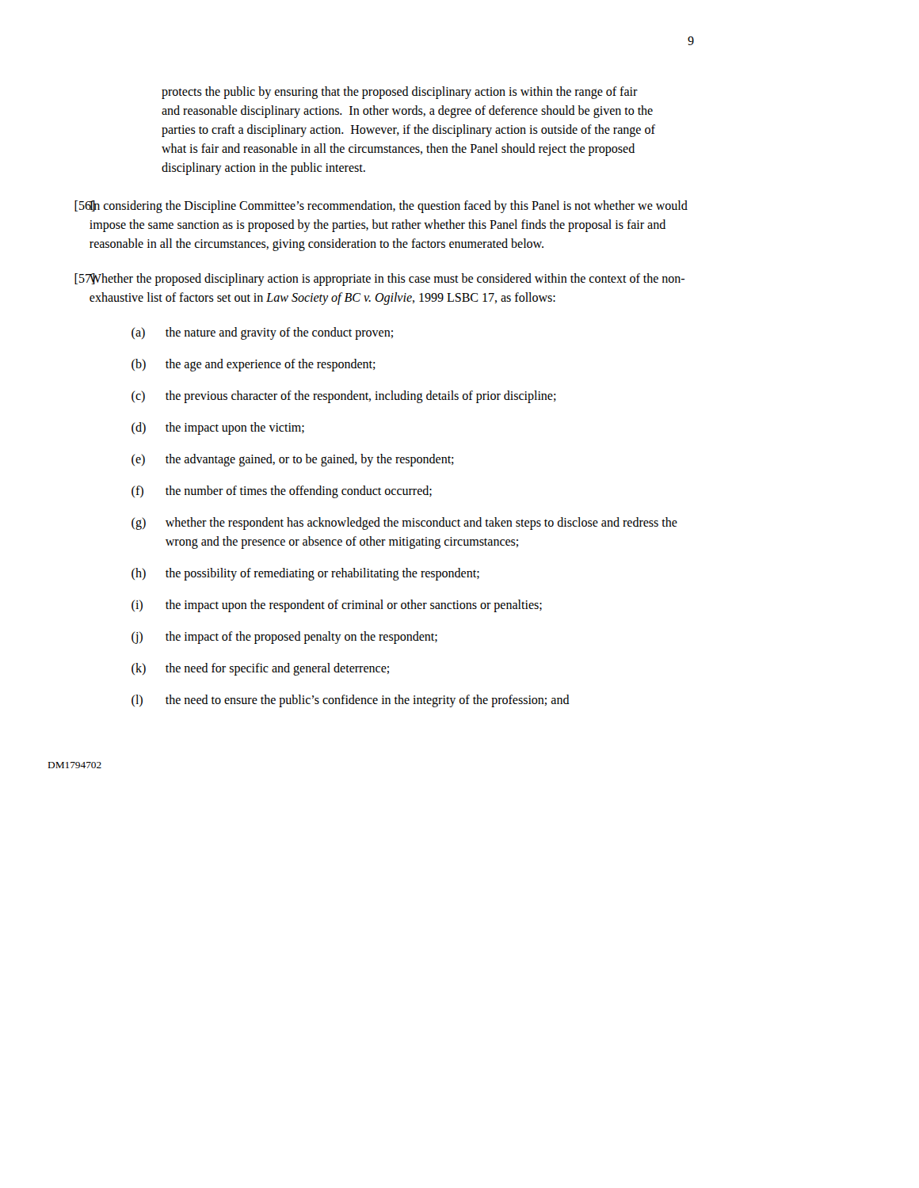9
protects the public by ensuring that the proposed disciplinary action is within the range of fair and reasonable disciplinary actions. In other words, a degree of deference should be given to the parties to craft a disciplinary action. However, if the disciplinary action is outside of the range of what is fair and reasonable in all the circumstances, then the Panel should reject the proposed disciplinary action in the public interest.
[56]
In considering the Discipline Committee’s recommendation, the question faced by this Panel is not whether we would impose the same sanction as is proposed by the parties, but rather whether this Panel finds the proposal is fair and reasonable in all the circumstances, giving consideration to the factors enumerated below.
[57]
Whether the proposed disciplinary action is appropriate in this case must be considered within the context of the non-exhaustive list of factors set out in Law Society of BC v. Ogilvie, 1999 LSBC 17, as follows:
(a)
the nature and gravity of the conduct proven;
(b)
the age and experience of the respondent;
(c)
the previous character of the respondent, including details of prior discipline;
(d)
the impact upon the victim;
(e)
the advantage gained, or to be gained, by the respondent;
(f)
the number of times the offending conduct occurred;
(g)
whether the respondent has acknowledged the misconduct and taken steps to disclose and redress the wrong and the presence or absence of other mitigating circumstances;
(h)
the possibility of remediating or rehabilitating the respondent;
(i)
the impact upon the respondent of criminal or other sanctions or penalties;
(j)
the impact of the proposed penalty on the respondent;
(k)
the need for specific and general deterrence;
(l)
the need to ensure the public’s confidence in the integrity of the profession; and
DM1794702